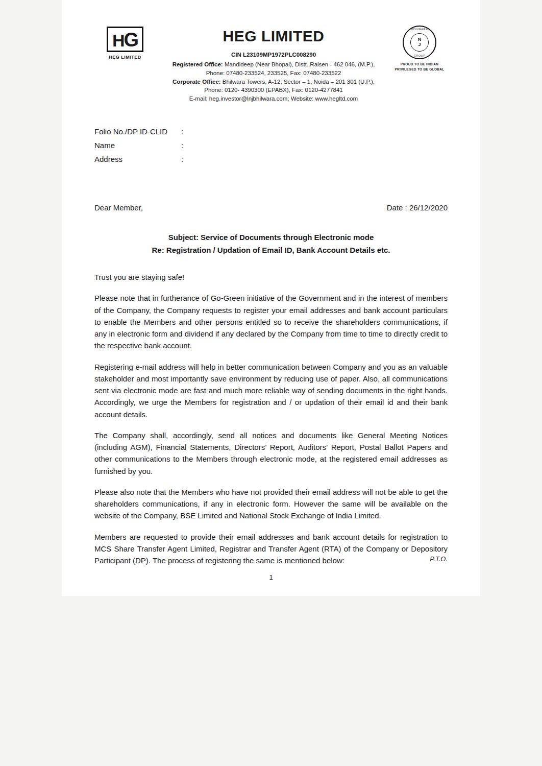HG
HEG LIMITED
HEG LIMITED
CIN L23109MP1972PLC008290
Registered Office: Mandideep (Near Bhopal), Distt. Raisen - 462 046, (M.P.),
Phone: 07480-233524, 233525, Fax: 07480-233522
Corporate Office: Bhilwara Towers, A-12, Sector – 1, Noida – 201 301 (U.P.),
Phone: 0120- 4390300 (EPABX), Fax: 0120-4277841
E-mail: heg.investor@lnjbhilwara.com; Website: www.hegltd.com
BHILWARA N
J GROUP
PROUD TO BE INDIAN
PRIVILEGED TO BE GLOBAL
| Folio No./DP ID-CLID | : | |
| Name | : | |
| Address | : | |
Dear Member,
Date : 26/12/2020
Subject: Service of Documents through Electronic mode
Re: Registration / Updation of Email ID, Bank Account Details etc.
Trust you are staying safe!
Please note that in furtherance of Go-Green initiative of the Government and in the interest of members of the Company, the Company requests to register your email addresses and bank account particulars to enable the Members and other persons entitled so to receive the shareholders communications, if any in electronic form and dividend if any declared by the Company from time to time to directly credit to the respective bank account.
Registering e-mail address will help in better communication between Company and you as an valuable stakeholder and most importantly save environment by reducing use of paper. Also, all communications sent via electronic mode are fast and much more reliable way of sending documents in the right hands. Accordingly, we urge the Members for registration and / or updation of their email id and their bank account details.
The Company shall, accordingly, send all notices and documents like General Meeting Notices (including AGM), Financial Statements, Directors’ Report, Auditors’ Report, Postal Ballot Papers and other communications to the Members through electronic mode, at the registered email addresses as furnished by you.
Please also note that the Members who have not provided their email address will not be able to get the shareholders communications, if any in electronic form. However the same will be available on the website of the Company, BSE Limited and National Stock Exchange of India Limited.
Members are requested to provide their email addresses and bank account details for registration to MCS Share Transfer Agent Limited, Registrar and Transfer Agent (RTA) of the Company or Depository Participant (DP). The process of registering the same is mentioned below:
P.T.O.
1